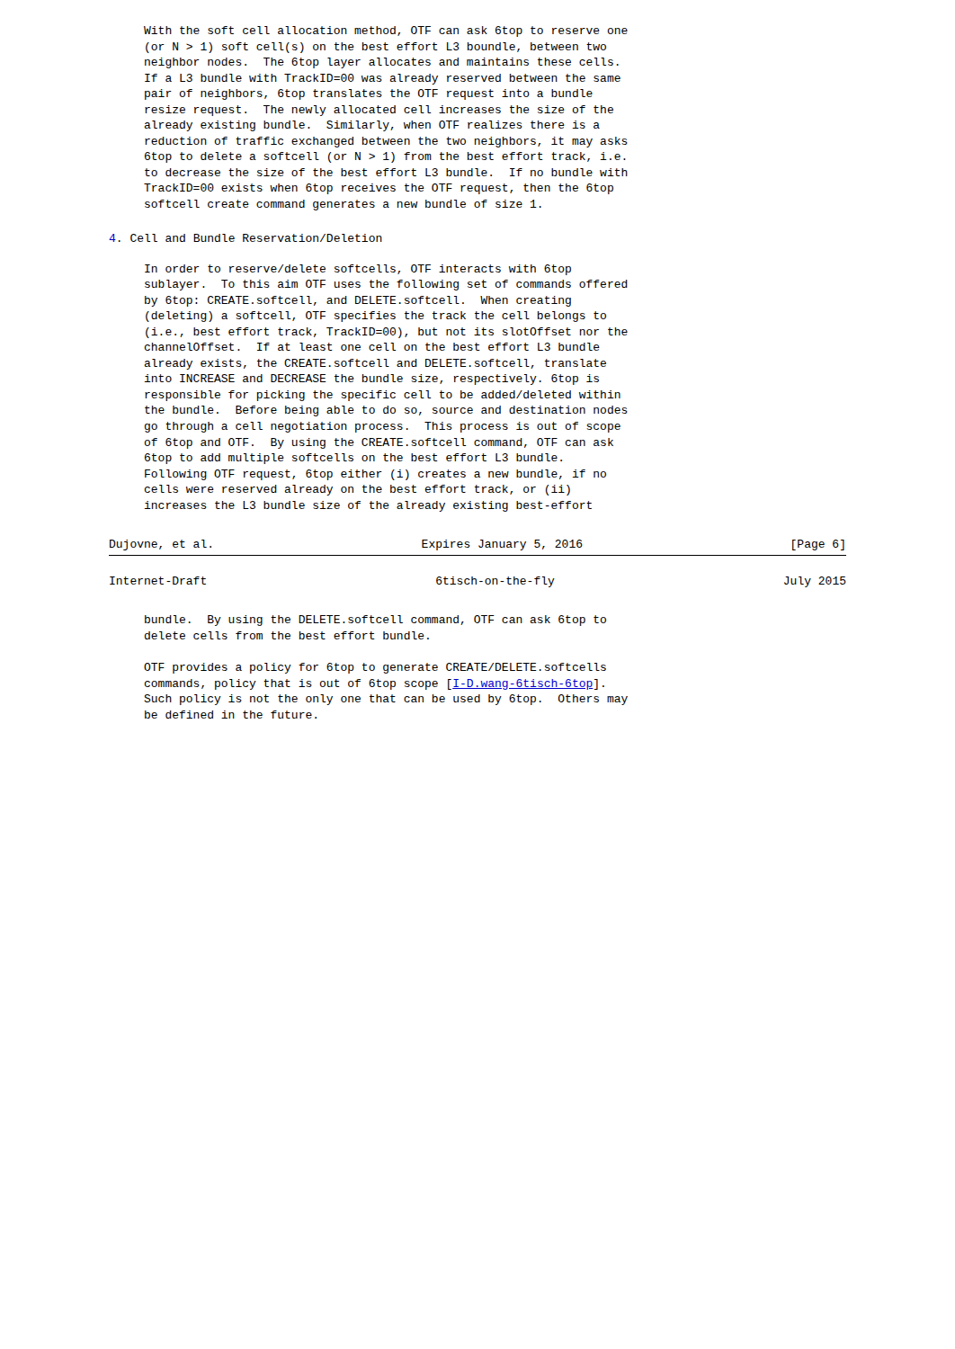With the soft cell allocation method, OTF can ask 6top to reserve one
(or N > 1) soft cell(s) on the best effort L3 boundle, between two
neighbor nodes.  The 6top layer allocates and maintains these cells.
If a L3 bundle with TrackID=00 was already reserved between the same
pair of neighbors, 6top translates the OTF request into a bundle
resize request.  The newly allocated cell increases the size of the
already existing bundle.  Similarly, when OTF realizes there is a
reduction of traffic exchanged between the two neighbors, it may asks
6top to delete a softcell (or N > 1) from the best effort track, i.e.
to decrease the size of the best effort L3 bundle.  If no bundle with
TrackID=00 exists when 6top receives the OTF request, then the 6top
softcell create command generates a new bundle of size 1.
4. Cell and Bundle Reservation/Deletion
In order to reserve/delete softcells, OTF interacts with 6top
sublayer.  To this aim OTF uses the following set of commands offered
by 6top: CREATE.softcell, and DELETE.softcell.  When creating
(deleting) a softcell, OTF specifies the track the cell belongs to
(i.e., best effort track, TrackID=00), but not its slotOffset nor the
channelOffset.  If at least one cell on the best effort L3 bundle
already exists, the CREATE.softcell and DELETE.softcell, translate
into INCREASE and DECREASE the bundle size, respectively. 6top is
responsible for picking the specific cell to be added/deleted within
the bundle.  Before being able to do so, source and destination nodes
go through a cell negotiation process.  This process is out of scope
of 6top and OTF.  By using the CREATE.softcell command, OTF can ask
6top to add multiple softcells on the best effort L3 bundle.
Following OTF request, 6top either (i) creates a new bundle, if no
cells were reserved already on the best effort track, or (ii)
increases the L3 bundle size of the already existing best-effort
Dujovne, et al. Expires January 5, 2016 [Page 6]
Internet-Draft 6tisch-on-the-fly July 2015
bundle.  By using the DELETE.softcell command, OTF can ask 6top to
delete cells from the best effort bundle.

OTF provides a policy for 6top to generate CREATE/DELETE.softcells
commands, policy that is out of 6top scope [I-D.wang-6tisch-6top].
Such policy is not the only one that can be used by 6top.  Others may
be defined in the future.